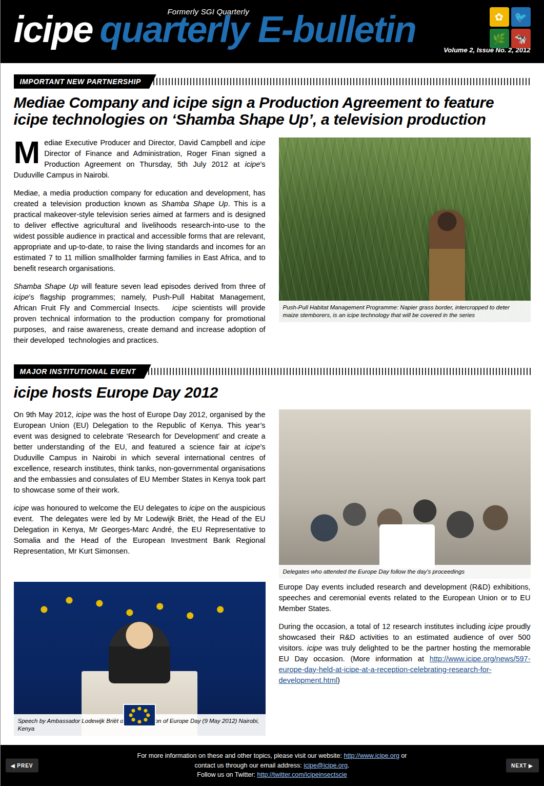Formerly SGI Quarterly
icipe quarterly E-bulletin
Volume 2, Issue No. 2, 2012
✿
🐦
🌿
🐄
Important New Partnership
Mediae Company and icipe sign a Production Agreement to feature icipe technologies on ‘Shamba Shape Up’, a television production
Mediae Executive Producer and Director, David Campbell and icipe Director of Finance and Administration, Roger Finan signed a Production Agreement on Thursday, 5th July 2012 at icipe’s Duduville Campus in Nairobi.
Mediae, a media production company for education and development, has created a television production known as Shamba Shape Up. This is a practical makeover-style television series aimed at farmers and is designed to deliver effective agricultural and livelihoods research-into-use to the widest possible audience in practical and accessible forms that are relevant, appropriate and up-to-date, to raise the living standards and incomes for an estimated 7 to 11 million smallholder farming families in East Africa, and to benefit research organisations.
Shamba Shape Up will feature seven lead episodes derived from three of icipe’s flagship programmes; namely, Push-Pull Habitat Management, African Fruit Fly and Commercial Insects. icipe scientists will provide proven technical information to the production company for promotional purposes, and raise awareness, create demand and increase adoption of their developed technologies and practices.
Push-Pull Habitat Management Programme: Napier grass border, intercropped to deter maize stemborers, is an icipe technology that will be covered in the series
Major Institutional Event
icipe hosts Europe Day 2012
On 9th May 2012, icipe was the host of Europe Day 2012, organised by the European Union (EU) Delegation to the Republic of Kenya. This year’s event was designed to celebrate ‘Research for Development’ and create a better understanding of the EU, and featured a science fair at icipe’s Duduville Campus in Nairobi in which several international centres of excellence, research institutes, think tanks, non-governmental organisations and the embassies and consulates of EU Member States in Kenya took part to showcase some of their work.
icipe was honoured to welcome the EU delegates to icipe on the auspicious event. The delegates were led by Mr Lodewijk Briët, the Head of the EU Delegation in Kenya, Mr Georges-Marc André, the EU Representative to Somalia and the Head of the European Investment Bank Regional Representation, Mr Kurt Simonsen.
Delegates who attended the Europe Day follow the day’s proceedings
Speech by Ambassador Lodewijk Briët on the occasion of Europe Day (9 May 2012) Nairobi, Kenya
Europe Day events included research and development (R&D) exhibitions, speeches and ceremonial events related to the European Union or to EU Member States.
During the occasion, a total of 12 research institutes including icipe proudly showcased their R&D activities to an estimated audience of over 500 visitors. icipe was truly delighted to be the partner hosting the memorable EU Day occasion. (More information at http://www.icipe.org/news/597-europe-day-held-at-icipe-at-a-reception-celebrating-research-for-development.html)
◀ PREV
For more information on these and other topics, please visit our website: http://www.icipe.org or
contact us through our email address: icipe@icipe.org.
Follow us on Twitter: http://twitter.com/icipeinsectscie
NEXT ▶